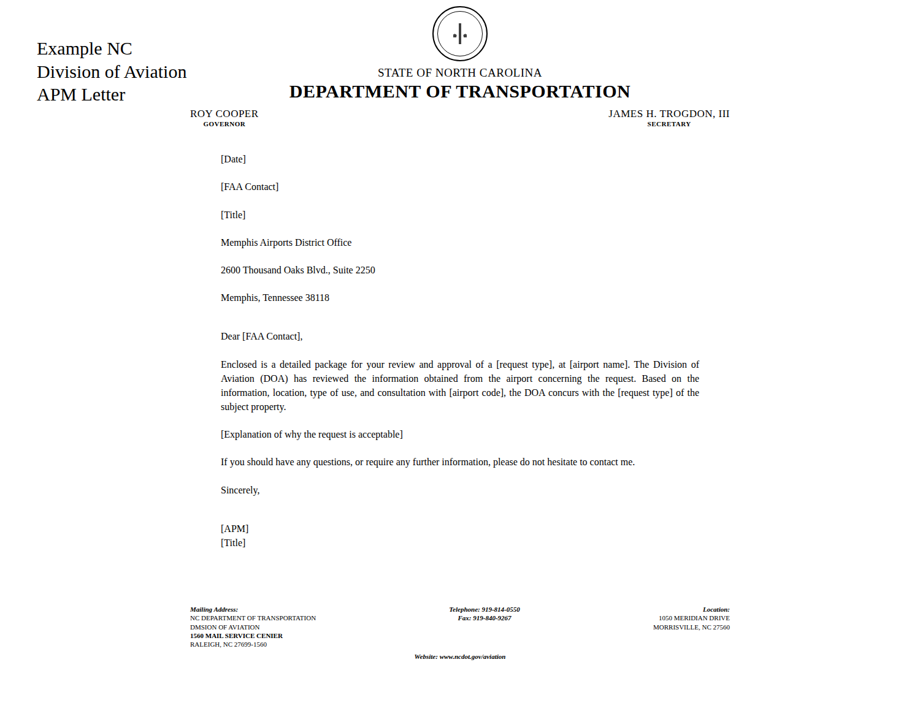Example NC Division of Aviation APM Letter
STATE OF NORTH CAROLINA
DEPARTMENT OF TRANSPORTATION
ROY COOPER
GOVERNOR
JAMES H. TROGDON, III
SECRETARY
[Date]
[FAA Contact]
[Title]
Memphis Airports District Office
2600 Thousand Oaks Blvd., Suite 2250
Memphis, Tennessee 38118
Dear [FAA Contact],
Enclosed is a detailed package for your review and approval of a [request type], at [airport name]. The Division of Aviation (DOA) has reviewed the information obtained from the airport concerning the request. Based on the information, location, type of use, and consultation with [airport code], the DOA concurs with the [request type] of the subject property.
[Explanation of why the request is acceptable]
If you should have any questions, or require any further information, please do not hesitate to contact me.
Sincerely,
[APM]
[Title]
Mailing Address:
NC DEPARTMENT OF TRANSPORTATION
DMSION OF AVIATION
1560 MAIL SERVICE CENIER
RALEIGH, NC 27699-1560
Telephone: 919-814-0550
Fax: 919-840-9267
Location:
1050 MERIDIAN DRIVE
MORRISVILLE, NC 27560
Website: www.ncdot.gov/aviation